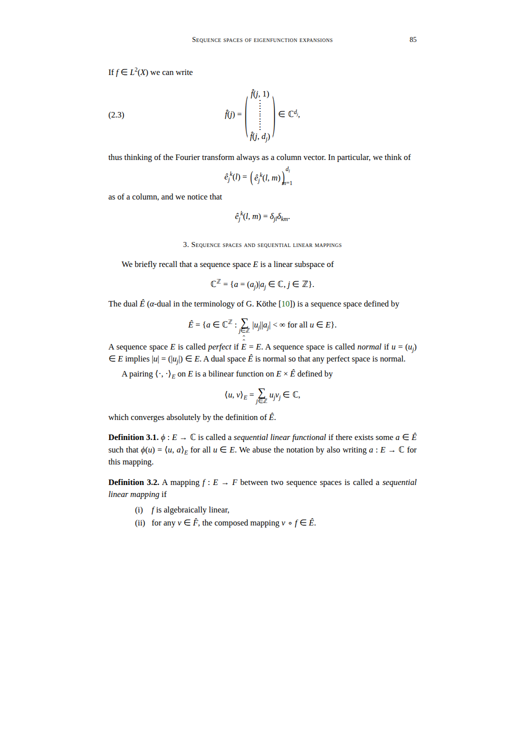Sequence spaces of eigenfunction expansions 85
If f ∈ L2(X) we can write
(2.3)
f̂(j) = ( f̂(j, 1) ⋮ ⋮ ⋮ ⋮ f̂(j, dj) ) ∈ ℂdj,
thus thinking of the Fourier transform always as a column vector. In particular, we think of
êjk(l) = ( êjk(l, m) ) dlm=1
as of a column, and we notice that
êjk(l, m) = δjlδkm.
3. Sequence spaces and sequential linear mappings
We briefly recall that a sequence space E is a linear subspace of
ℂℤ = {a = (aj)|aj ∈ ℂ, j ∈ ℤ}.
The dual Ê (α-dual in the terminology of G. Köthe [10]) is a sequence space defined by
Ê = {a ∈ ℂℤ : ∑j∈ℤ |uj||aj| < ∞ for all u ∈ E}.
A sequence space E is called perfect if ̂̂E = E. A sequence space is called normal if u = (uj) ∈ E implies |u| = (|uj|) ∈ E. A dual space Ê is normal so that any perfect space is normal.
A pairing ⟨·, ·⟩E on E is a bilinear function on E × Ê defined by
⟨u, v⟩E = ∑j∈ℤ ujvj ∈ ℂ,
which converges absolutely by the definition of Ê.
Definition 3.1. ϕ : E → ℂ is called a sequential linear functional if there exists some a ∈ Ê such that ϕ(u) = ⟨u, a⟩E for all u ∈ E. We abuse the notation by also writing a : E → ℂ for this mapping.
Definition 3.2. A mapping f : E → F between two sequence spaces is called a sequential linear mapping if
(i) f is algebraically linear,
(ii) for any v ∈ F̂, the composed mapping v ∘ f ∈ Ê.